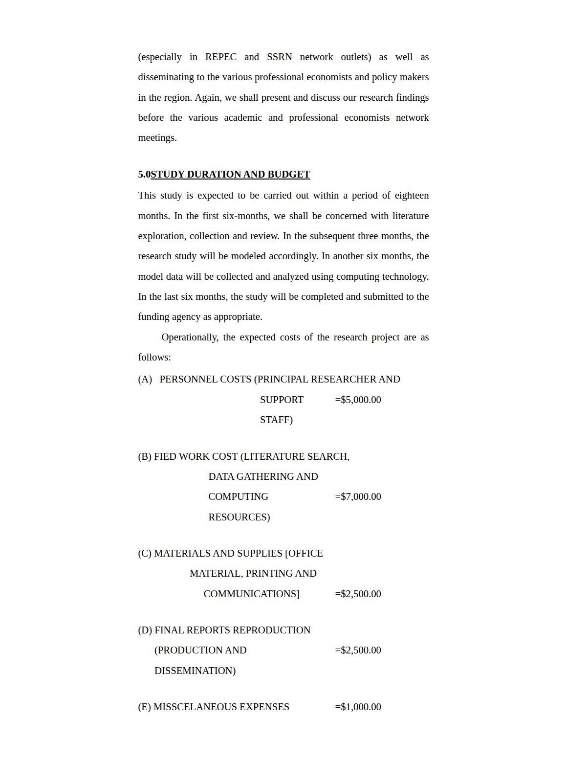(especially in REPEC and SSRN network outlets) as well as disseminating to the various professional economists and policy makers in the region. Again, we shall present and discuss our research findings before the various academic and professional economists network meetings.
5.0 STUDY DURATION AND BUDGET
This study is expected to be carried out within a period of eighteen months. In the first six-months, we shall be concerned with literature exploration, collection and review. In the subsequent three months, the research study will be modeled accordingly. In another six months, the model data will be collected and analyzed using computing technology. In the last six months, the study will be completed and submitted to the funding agency as appropriate.
Operationally, the expected costs of the research project are as follows:
(A) PERSONNEL COSTS (PRINCIPAL RESEARCHER AND
SUPPORT STAFF) =$5,000.00
(B) FIED WORK COST (LITERATURE SEARCH,
DATA GATHERING AND
COMPUTING RESOURCES) =$7,000.00
(C) MATERIALS AND SUPPLIES [OFFICE
MATERIAL, PRINTING AND
COMMUNICATIONS] =$2,500.00
(D) FINAL REPORTS REPRODUCTION
(PRODUCTION AND DISSEMINATION) =$2,500.00
(E) MISSCELANEOUS EXPENSES =$1,000.00